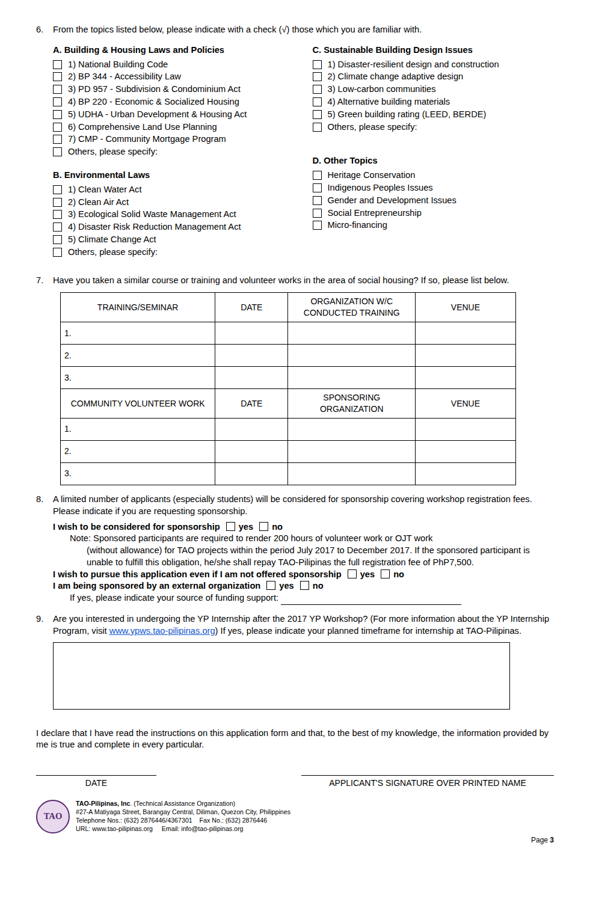6.
From the topics listed below, please indicate with a check (√) those which you are familiar with.
A. Building & Housing Laws and Policies
1) National Building Code
2) BP 344 - Accessibility Law
3) PD 957 - Subdivision & Condominium Act
4) BP 220 - Economic & Socialized Housing
5) UDHA - Urban Development & Housing Act
6) Comprehensive Land Use Planning
7) CMP - Community Mortgage Program
Others, please specify:
B. Environmental Laws
1) Clean Water Act
2) Clean Air Act
3) Ecological Solid Waste Management Act
4) Disaster Risk Reduction Management Act
5) Climate Change Act
Others, please specify:
C. Sustainable Building Design Issues
1) Disaster-resilient design and construction
2) Climate change adaptive design
3) Low-carbon communities
4) Alternative building materials
5) Green building rating (LEED, BERDE)
Others, please specify:
D. Other Topics
Heritage Conservation
Indigenous Peoples Issues
Gender and Development Issues
Social Entrepreneurship
Micro-financing
7.
Have you taken a similar course or training and volunteer works in the area of social housing? If so, please list below.
| TRAINING/SEMINAR | DATE | ORGANIZATION W/C CONDUCTED TRAINING | VENUE |
| --- | --- | --- | --- |
| 1. | | | |
| 2. | | | |
| 3. | | | |
| COMMUNITY VOLUNTEER WORK | DATE | SPONSORING ORGANIZATION | VENUE |
| 1. | | | |
| 2. | | | |
| 3. | | | |
8.
A limited number of applicants (especially students) will be considered for sponsorship covering workshop registration fees. Please indicate if you are requesting sponsorship.
I wish to be considered for sponsorship yes no
Note: Sponsored participants are required to render 200 hours of volunteer work or OJT work
(without allowance) for TAO projects within the period July 2017 to December 2017. If the sponsored participant is unable to fulfill this obligation, he/she shall repay TAO-Pilipinas the full registration fee of PhP7,500.
I wish to pursue this application even if I am not offered sponsorship yes no
I am being sponsored by an external organization yes no
If yes, please indicate your source of funding support:
9.
Are you interested in undergoing the YP Internship after the 2017 YP Workshop? (For more information about the YP Internship Program, visit www.ypws.tao-pilipinas.org) If yes, please indicate your planned timeframe for internship at TAO-Pilipinas.
I declare that I have read the instructions on this application form and that, to the best of my knowledge, the information provided by me is true and complete in every particular.
DATE
APPLICANT'S SIGNATURE OVER PRINTED NAME
TAO-Pilipinas, Inc. (Technical Assistance Organization)
#27-A Matiyaga Street, Barangay Central, Diliman, Quezon City, Philippines
Telephone Nos.: (632) 2876446/4367301 Fax No.: (632) 2876446
URL: www.tao-pilipinas.org Email: info@tao-pilipinas.org
Page 3